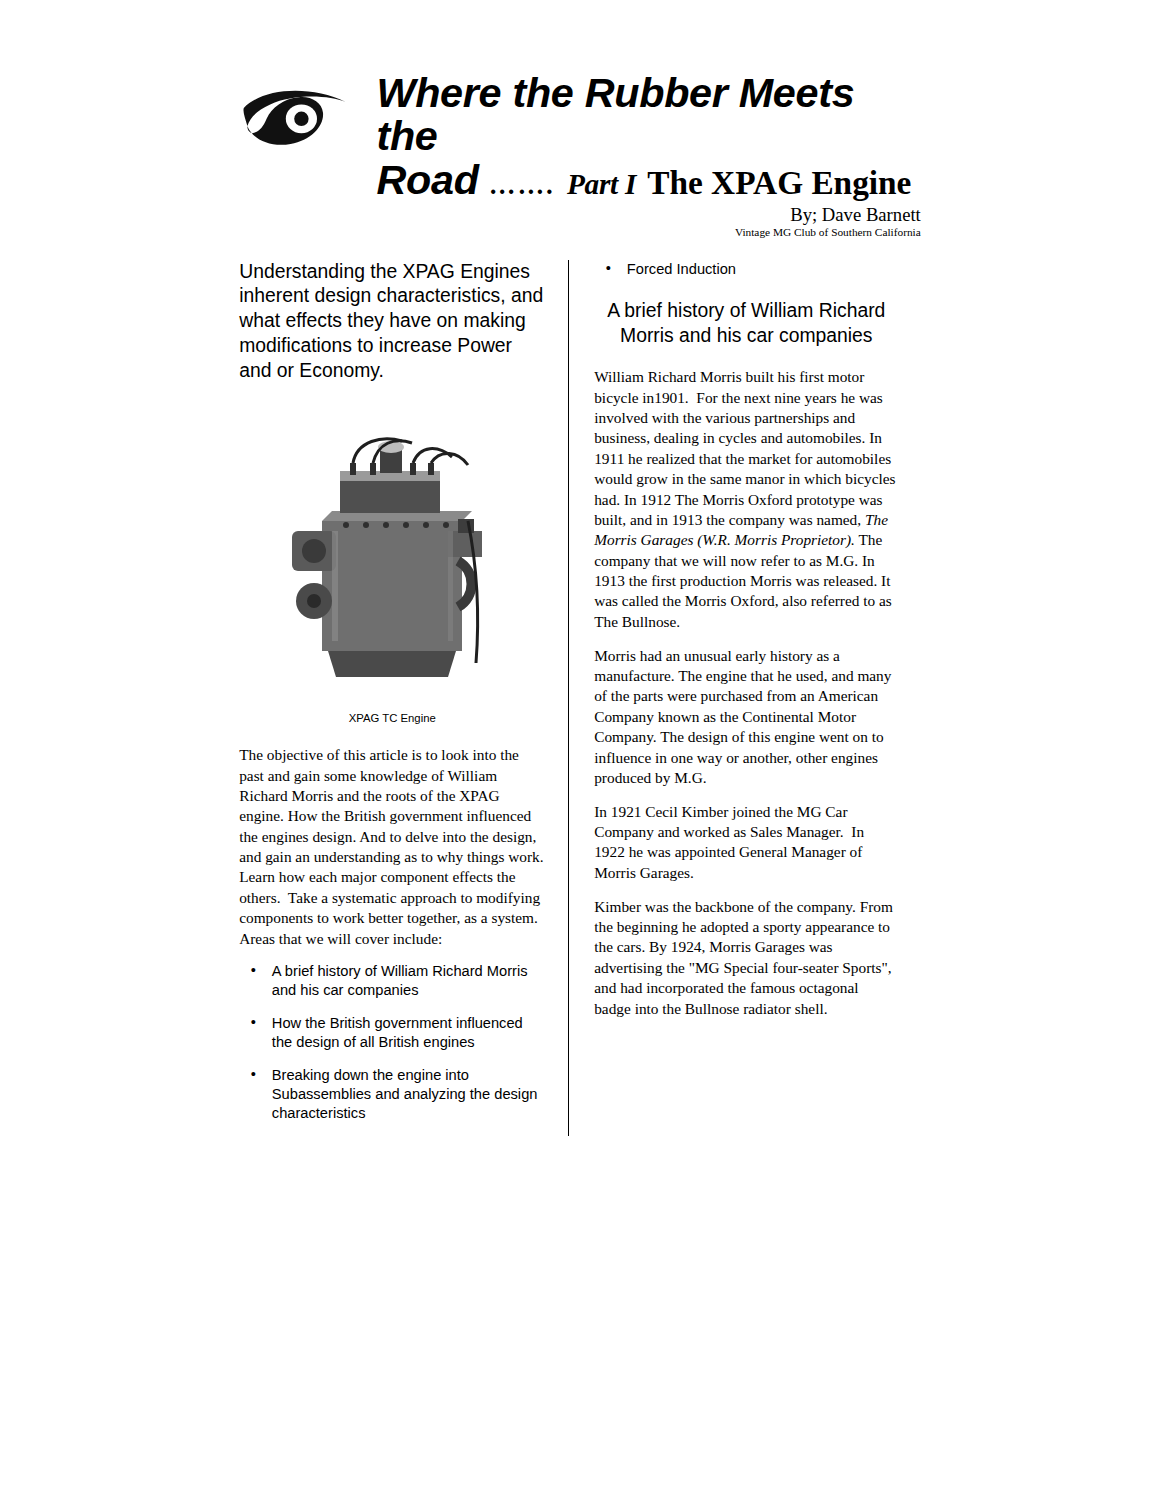Where the Rubber Meets the
Road ……. Part I The XPAG Engine
By; Dave Barnett Vintage MG Club of Southern California
Understanding the XPAG Engines inherent design characteristics, and what effects they have on making modifications to increase Power and or Economy.
XPAG TC Engine
The objective of this article is to look into the past and gain some knowledge of William Richard Morris and the roots of the XPAG engine. How the British government influenced the engines design. And to delve into the design, and gain an understanding as to why things work. Learn how each major component effects the others. Take a systematic approach to modifying components to work better together, as a system. Areas that we will cover include:
A brief history of William Richard Morris and his car companies
How the British government influenced the design of all British engines
Breaking down the engine into Subassemblies and analyzing the design characteristics
Forced Induction
A brief history of William Richard Morris and his car companies
William Richard Morris built his first motor bicycle in1901. For the next nine years he was involved with the various partnerships and business, dealing in cycles and automobiles. In 1911 he realized that the market for automobiles would grow in the same manor in which bicycles had. In 1912 The Morris Oxford prototype was built, and in 1913 the company was named, The Morris Garages (W.R. Morris Proprietor). The company that we will now refer to as M.G. In 1913 the first production Morris was released. It was called the Morris Oxford, also referred to as The Bullnose.
Morris had an unusual early history as a manufacture. The engine that he used, and many of the parts were purchased from an American Company known as the Continental Motor Company. The design of this engine went on to influence in one way or another, other engines produced by M.G.
In 1921 Cecil Kimber joined the MG Car Company and worked as Sales Manager. In 1922 he was appointed General Manager of Morris Garages.
Kimber was the backbone of the company. From the beginning he adopted a sporty appearance to the cars. By 1924, Morris Garages was advertising the "MG Special four-seater Sports", and had incorporated the famous octagonal badge into the Bullnose radiator shell.